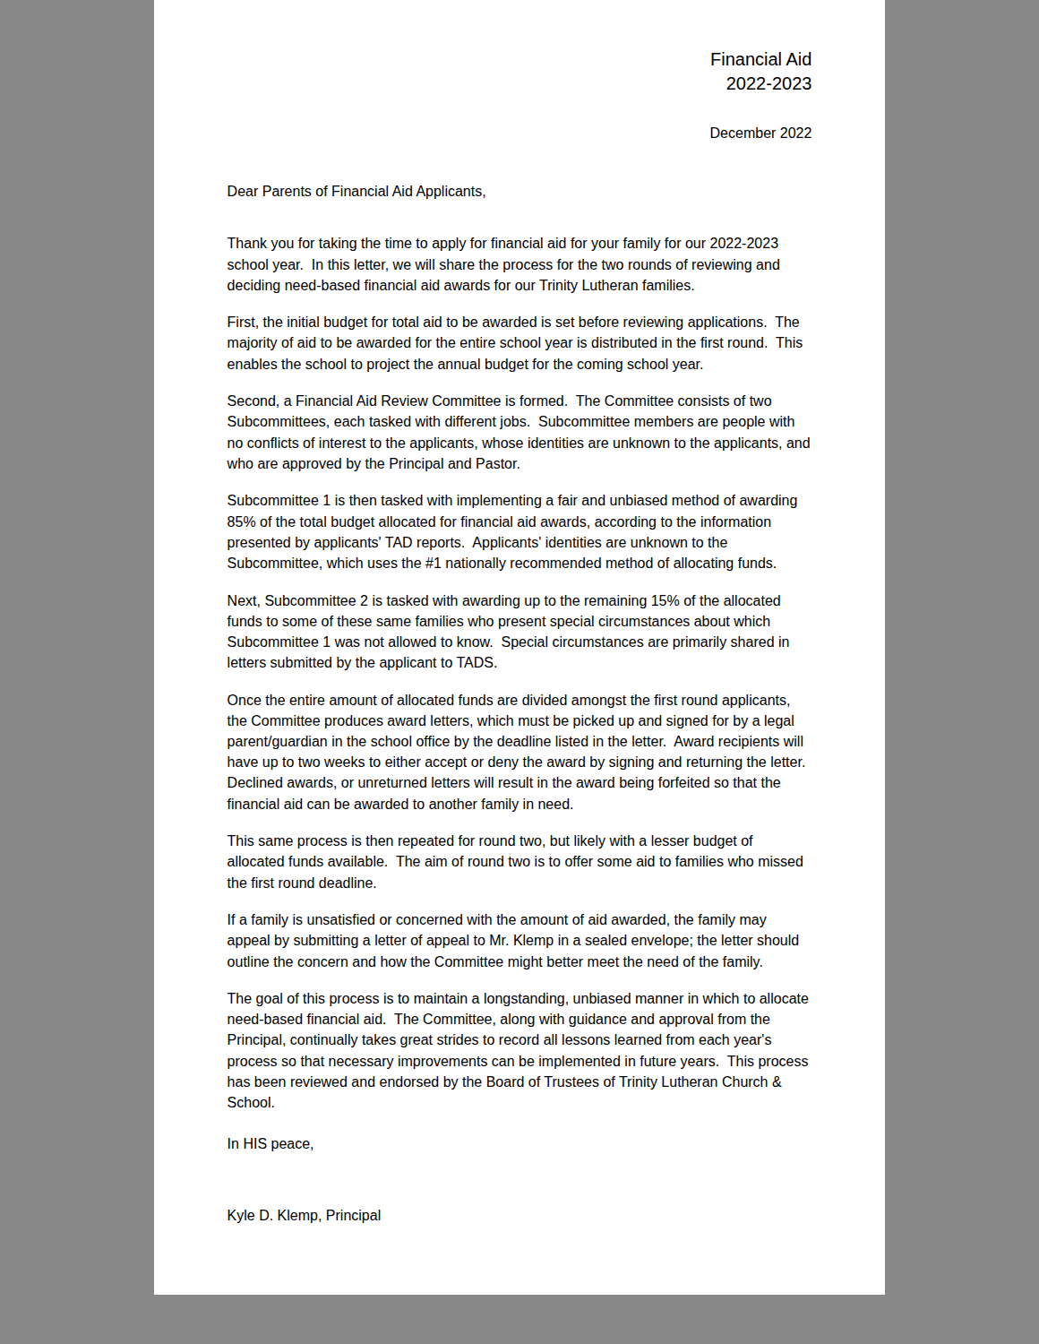Financial Aid
2022-2023
December 2022
Dear Parents of Financial Aid Applicants,
Thank you for taking the time to apply for financial aid for your family for our 2022-2023 school year. In this letter, we will share the process for the two rounds of reviewing and deciding need-based financial aid awards for our Trinity Lutheran families.
First, the initial budget for total aid to be awarded is set before reviewing applications. The majority of aid to be awarded for the entire school year is distributed in the first round. This enables the school to project the annual budget for the coming school year.
Second, a Financial Aid Review Committee is formed. The Committee consists of two Subcommittees, each tasked with different jobs. Subcommittee members are people with no conflicts of interest to the applicants, whose identities are unknown to the applicants, and who are approved by the Principal and Pastor.
Subcommittee 1 is then tasked with implementing a fair and unbiased method of awarding 85% of the total budget allocated for financial aid awards, according to the information presented by applicants' TAD reports. Applicants' identities are unknown to the Subcommittee, which uses the #1 nationally recommended method of allocating funds.
Next, Subcommittee 2 is tasked with awarding up to the remaining 15% of the allocated funds to some of these same families who present special circumstances about which Subcommittee 1 was not allowed to know. Special circumstances are primarily shared in letters submitted by the applicant to TADS.
Once the entire amount of allocated funds are divided amongst the first round applicants, the Committee produces award letters, which must be picked up and signed for by a legal parent/guardian in the school office by the deadline listed in the letter. Award recipients will have up to two weeks to either accept or deny the award by signing and returning the letter. Declined awards, or unreturned letters will result in the award being forfeited so that the financial aid can be awarded to another family in need.
This same process is then repeated for round two, but likely with a lesser budget of allocated funds available. The aim of round two is to offer some aid to families who missed the first round deadline.
If a family is unsatisfied or concerned with the amount of aid awarded, the family may appeal by submitting a letter of appeal to Mr. Klemp in a sealed envelope; the letter should outline the concern and how the Committee might better meet the need of the family.
The goal of this process is to maintain a longstanding, unbiased manner in which to allocate need-based financial aid. The Committee, along with guidance and approval from the Principal, continually takes great strides to record all lessons learned from each year's process so that necessary improvements can be implemented in future years. This process has been reviewed and endorsed by the Board of Trustees of Trinity Lutheran Church & School.
In HIS peace,
Kyle D. Klemp, Principal